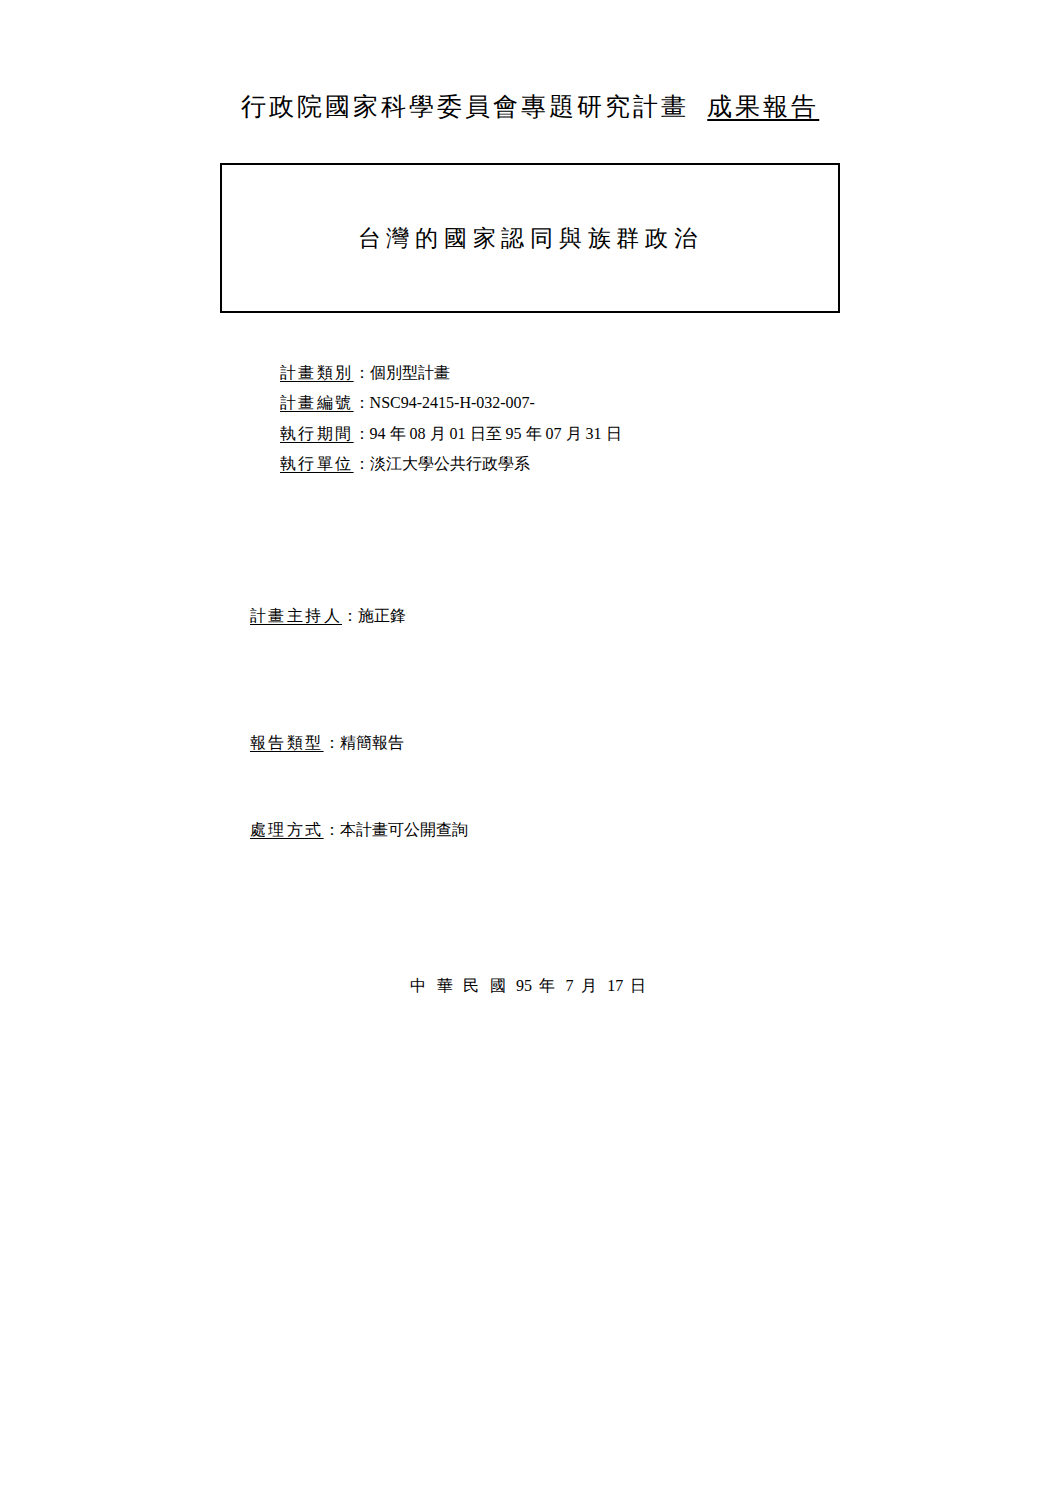行政院國家科學委員會專題研究計畫 成果報告
台灣的國家認同與族群政治
計畫類別：個別型計畫
計畫編號：NSC94-2415-H-032-007-
執行期間：94 年 08 月 01 日至 95 年 07 月 31 日
執行單位：淡江大學公共行政學系
計畫主持人：施正鋒
報告類型：精簡報告
處理方式：本計畫可公開查詢
中 華 民 國 95 年 7 月 17 日